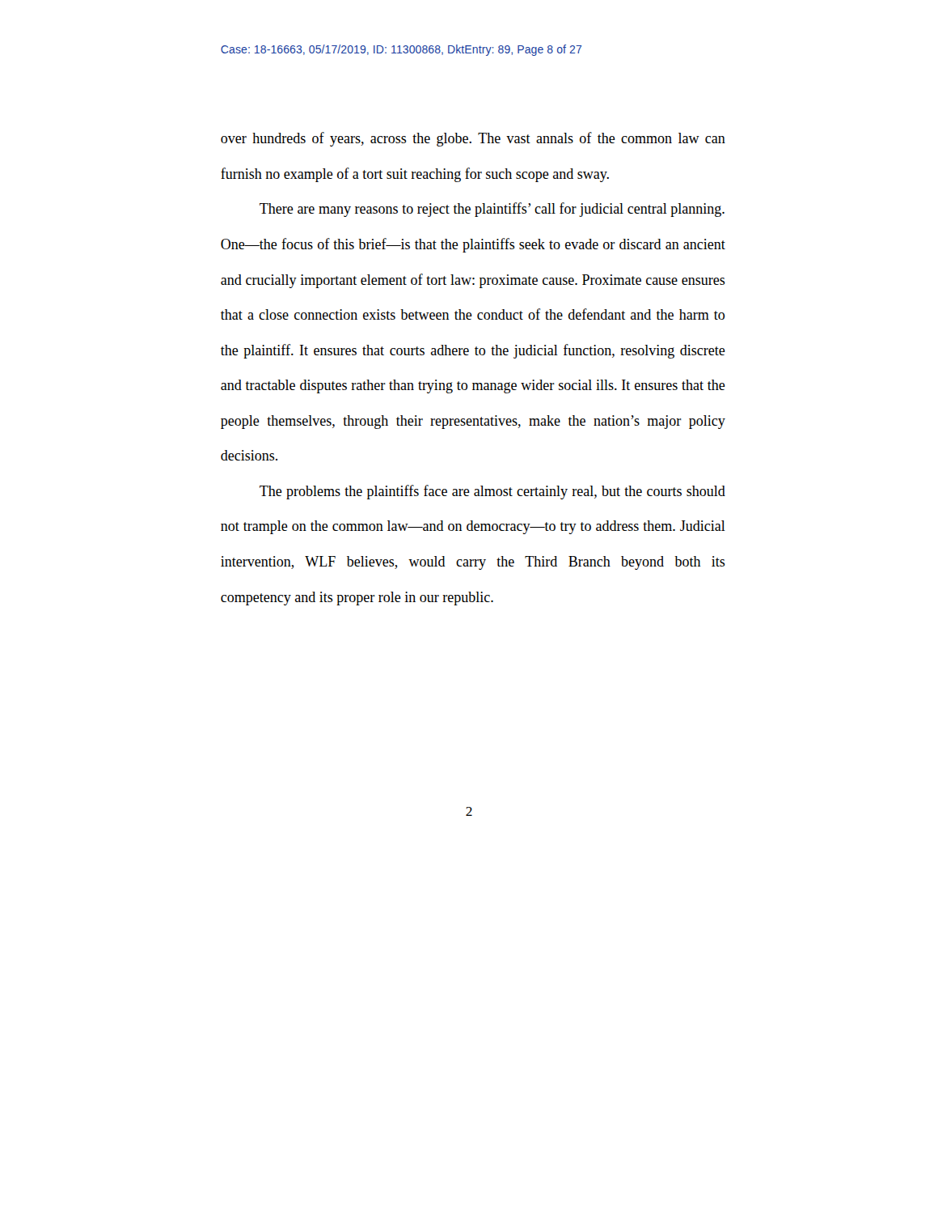Case: 18-16663, 05/17/2019, ID: 11300868, DktEntry: 89, Page 8 of 27
over hundreds of years, across the globe. The vast annals of the common law can furnish no example of a tort suit reaching for such scope and sway.
There are many reasons to reject the plaintiffs’ call for judicial central planning. One—the focus of this brief—is that the plaintiffs seek to evade or discard an ancient and crucially important element of tort law: proximate cause. Proximate cause ensures that a close connection exists between the conduct of the defendant and the harm to the plaintiff. It ensures that courts adhere to the judicial function, resolving discrete and tractable disputes rather than trying to manage wider social ills. It ensures that the people themselves, through their representatives, make the nation’s major policy decisions.
The problems the plaintiffs face are almost certainly real, but the courts should not trample on the common law—and on democracy—to try to address them. Judicial intervention, WLF believes, would carry the Third Branch beyond both its competency and its proper role in our republic.
2